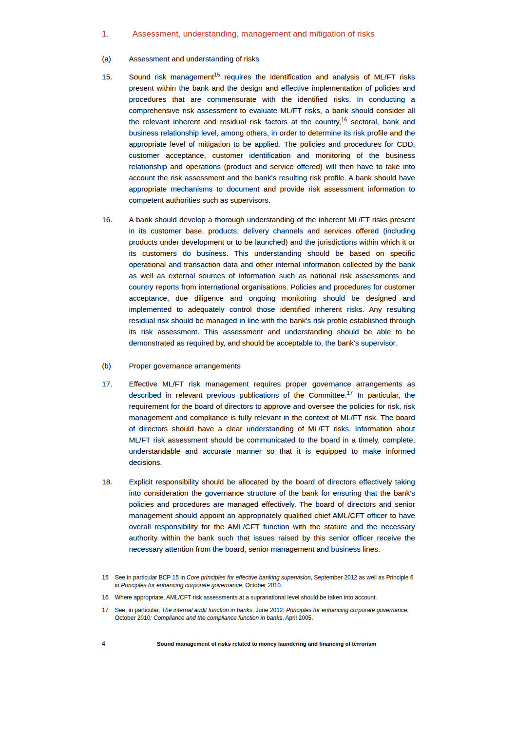1. Assessment, understanding, management and mitigation of risks
(a) Assessment and understanding of risks
15. Sound risk management15 requires the identification and analysis of ML/FT risks present within the bank and the design and effective implementation of policies and procedures that are commensurate with the identified risks. In conducting a comprehensive risk assessment to evaluate ML/FT risks, a bank should consider all the relevant inherent and residual risk factors at the country,16 sectoral, bank and business relationship level, among others, in order to determine its risk profile and the appropriate level of mitigation to be applied. The policies and procedures for CDD, customer acceptance, customer identification and monitoring of the business relationship and operations (product and service offered) will then have to take into account the risk assessment and the bank's resulting risk profile. A bank should have appropriate mechanisms to document and provide risk assessment information to competent authorities such as supervisors.
16. A bank should develop a thorough understanding of the inherent ML/FT risks present in its customer base, products, delivery channels and services offered (including products under development or to be launched) and the jurisdictions within which it or its customers do business. This understanding should be based on specific operational and transaction data and other internal information collected by the bank as well as external sources of information such as national risk assessments and country reports from international organisations. Policies and procedures for customer acceptance, due diligence and ongoing monitoring should be designed and implemented to adequately control those identified inherent risks. Any resulting residual risk should be managed in line with the bank's risk profile established through its risk assessment. This assessment and understanding should be able to be demonstrated as required by, and should be acceptable to, the bank's supervisor.
(b) Proper governance arrangements
17. Effective ML/FT risk management requires proper governance arrangements as described in relevant previous publications of the Committee.17 In particular, the requirement for the board of directors to approve and oversee the policies for risk, risk management and compliance is fully relevant in the context of ML/FT risk. The board of directors should have a clear understanding of ML/FT risks. Information about ML/FT risk assessment should be communicated to the board in a timely, complete, understandable and accurate manner so that it is equipped to make informed decisions.
18. Explicit responsibility should be allocated by the board of directors effectively taking into consideration the governance structure of the bank for ensuring that the bank's policies and procedures are managed effectively. The board of directors and senior management should appoint an appropriately qualified chief AML/CFT officer to have overall responsibility for the AML/CFT function with the stature and the necessary authority within the bank such that issues raised by this senior officer receive the necessary attention from the board, senior management and business lines.
15
See in particular BCP 15 in Core principles for effective banking supervision, September 2012 as well as Principle 6 in Principles for enhancing corporate governance, October 2010.
16
Where appropriate, AML/CFT risk assessments at a supranational level should be taken into account.
17
See, in particular, The internal audit function in banks, June 2012; Principles for enhancing corporate governance, October 2010; Compliance and the compliance function in banks, April 2005.
4
Sound management of risks related to money laundering and financing of terrorism